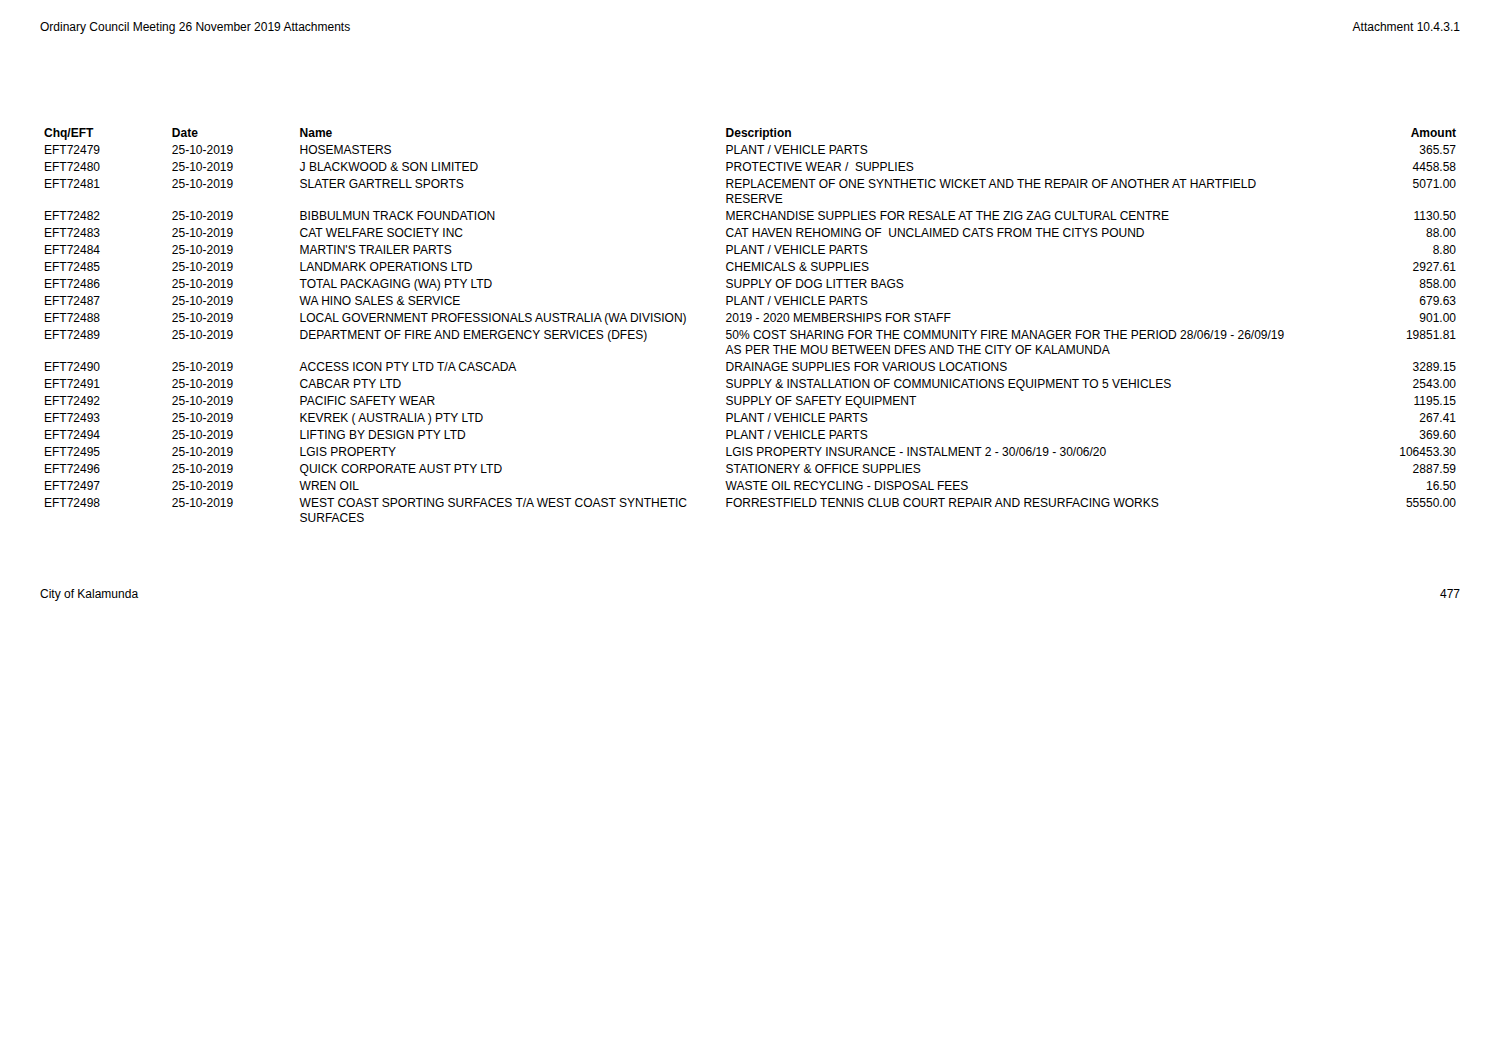Ordinary Council Meeting 26 November 2019 Attachments
Attachment 10.4.3.1
| Chq/EFT | Date | Name | Description | Amount |
| --- | --- | --- | --- | --- |
| EFT72479 | 25-10-2019 | HOSEMASTERS | PLANT / VEHICLE PARTS | 365.57 |
| EFT72480 | 25-10-2019 | J BLACKWOOD & SON LIMITED | PROTECTIVE WEAR / SUPPLIES | 4458.58 |
| EFT72481 | 25-10-2019 | SLATER GARTRELL SPORTS | REPLACEMENT OF ONE SYNTHETIC WICKET AND THE REPAIR OF ANOTHER AT HARTFIELD RESERVE | 5071.00 |
| EFT72482 | 25-10-2019 | BIBBULMUN TRACK FOUNDATION | MERCHANDISE SUPPLIES FOR RESALE AT THE ZIG ZAG CULTURAL CENTRE | 1130.50 |
| EFT72483 | 25-10-2019 | CAT WELFARE SOCIETY INC | CAT HAVEN REHOMING OF UNCLAIMED CATS FROM THE CITYS POUND | 88.00 |
| EFT72484 | 25-10-2019 | MARTIN'S TRAILER PARTS | PLANT / VEHICLE PARTS | 8.80 |
| EFT72485 | 25-10-2019 | LANDMARK OPERATIONS LTD | CHEMICALS & SUPPLIES | 2927.61 |
| EFT72486 | 25-10-2019 | TOTAL PACKAGING (WA) PTY LTD | SUPPLY OF DOG LITTER BAGS | 858.00 |
| EFT72487 | 25-10-2019 | WA HINO SALES & SERVICE | PLANT / VEHICLE PARTS | 679.63 |
| EFT72488 | 25-10-2019 | LOCAL GOVERNMENT PROFESSIONALS AUSTRALIA (WA DIVISION) | 2019 - 2020 MEMBERSHIPS FOR STAFF | 901.00 |
| EFT72489 | 25-10-2019 | DEPARTMENT OF FIRE AND EMERGENCY SERVICES (DFES) | 50% COST SHARING FOR THE COMMUNITY FIRE MANAGER FOR THE PERIOD 28/06/19 - 26/09/19 AS PER THE MOU BETWEEN DFES AND THE CITY OF KALAMUNDA | 19851.81 |
| EFT72490 | 25-10-2019 | ACCESS ICON PTY LTD T/A CASCADA | DRAINAGE SUPPLIES FOR VARIOUS LOCATIONS | 3289.15 |
| EFT72491 | 25-10-2019 | CABCAR PTY LTD | SUPPLY & INSTALLATION OF COMMUNICATIONS EQUIPMENT TO 5 VEHICLES | 2543.00 |
| EFT72492 | 25-10-2019 | PACIFIC SAFETY WEAR | SUPPLY OF SAFETY EQUIPMENT | 1195.15 |
| EFT72493 | 25-10-2019 | KEVREK ( AUSTRALIA ) PTY LTD | PLANT / VEHICLE PARTS | 267.41 |
| EFT72494 | 25-10-2019 | LIFTING BY DESIGN PTY LTD | PLANT / VEHICLE PARTS | 369.60 |
| EFT72495 | 25-10-2019 | LGIS PROPERTY | LGIS PROPERTY INSURANCE - INSTALMENT 2 - 30/06/19 - 30/06/20 | 106453.30 |
| EFT72496 | 25-10-2019 | QUICK CORPORATE AUST PTY LTD | STATIONERY & OFFICE SUPPLIES | 2887.59 |
| EFT72497 | 25-10-2019 | WREN OIL | WASTE OIL RECYCLING - DISPOSAL FEES | 16.50 |
| EFT72498 | 25-10-2019 | WEST COAST SPORTING SURFACES T/A WEST COAST SYNTHETIC SURFACES | FORRESTFIELD TENNIS CLUB COURT REPAIR AND RESURFACING WORKS | 55550.00 |
City of Kalamunda
477